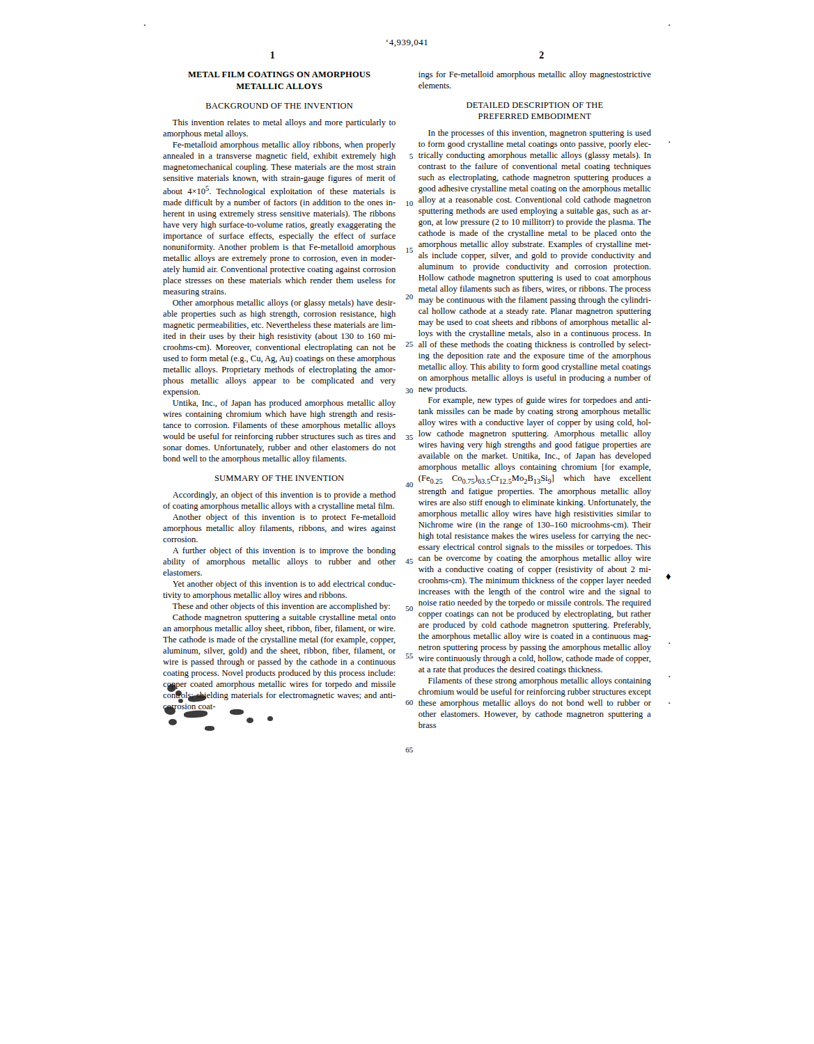‘4,939,041
12
Metal Film Coatings on Amorphous
Metallic Alloys
Background of the Invention
5
This invention relates to metal alloys and more particularly to amorphous metal alloys.
Fe-metalloid amorphous metallic alloy ribbons, when properly annealed in a transverse magnetic field, exhibit extremely high magnetomechanical coupling. These materials are the most strain sensitive materials known, with strain-gauge figures of merit of about 4×105. Technological exploitation of these materials is made difficult by a number of factors (in addition to the ones inherent in using extremely stress sensitive materials). The ribbons have very high surface-to-volume ratios, greatly exaggerating the importance of surface effects, especially the effect of surface nonuniformity. Another problem is that Fe-metalloid amorphous metallic alloys are extremely prone to corrosion, even in moderately humid air. Conventional protective coating against corrosion place stresses on these materials which render them useless for measuring strains.
10 15 20
Other amorphous metallic alloys (or glassy metals) have desirable properties such as high strength, corrosion resistance, high magnetic permeabilities, etc. Nevertheless these materials are limited in their uses by their high resistivity (about 130 to 160 microohms-cm). Moreover, conventional electroplating can not be used to form metal (e.g., Cu, Ag, Au) coatings on these amorphous metallic alloys. Proprietary methods of electroplating the amorphous metallic alloys appear to be complicated and very expension.
25 30
Untika, Inc., of Japan has produced amorphous metallic alloy wires containing chromium which have high strength and resistance to corrosion. Filaments of these amorphous metallic alloys would be useful for reinforcing rubber structures such as tires and sonar domes. Unfortunately, rubber and other elastomers do not bond well to the amorphous metallic alloy filaments.
35 40
Summary of the Invention
Accordingly, an object of this invention is to provide a method of coating amorphous metallic alloys with a crystalline metal film.
45
Another object of this invention is to protect Fe-metalloid amorphous metallic alloy filaments, ribbons, and wires against corrosion.
A further object of this invention is to improve the bonding ability of amorphous metallic alloys to rubber and other elastomers.
50
Yet another object of this invention is to add electrical conductivity to amorphous metallic alloy wires and ribbons.
55
These and other objects of this invention are accomplished by:
Cathode magnetron sputtering a suitable crystalline metal onto an amorphous metallic alloy sheet, ribbon, fiber, filament, or wire. The cathode is made of the crystalline metal (for example, copper, aluminum, silver, gold) and the sheet, ribbon, fiber, filament, or wire is passed through or passed by the cathode in a continuous coating process. Novel products produced by this process include: copper coated amorphous metallic wires for torpedo and missile controls; shielding materials for electromagnetic waves; and anticorrosion coat-
60 65
ings for Fe-metalloid amorphous metallic alloy magnestostrictive elements.
Detailed Description of the
Preferred Embodiment
In the processes of this invention, magnetron sputtering is used to form good crystalline metal coatings onto passive, poorly electrically conducting amorphous metallic alloys (glassy metals). In contrast to the failure of conventional metal coating techniques such as electroplating, cathode magnetron sputtering produces a good adhesive crystalline metal coating on the amorphous metallic alloy at a reasonable cost. Conventional cold cathode magnetron sputtering methods are used employing a suitable gas, such as argon, at low pressure (2 to 10 millitorr) to provide the plasma. The cathode is made of the crystalline metal to be placed onto the amorphous metallic alloy substrate. Examples of crystalline metals include copper, silver, and gold to provide conductivity and aluminum to provide conductivity and corrosion protection. Hollow cathode magnetron sputtering is used to coat amorphous metal alloy filaments such as fibers, wires, or ribbons. The process may be continuous with the filament passing through the cylindrical hollow cathode at a steady rate. Planar magnetron sputtering may be used to coat sheets and ribbons of amorphous metallic alloys with the crystalline metals, also in a continuous process. In all of these methods the coating thickness is controlled by selecting the deposition rate and the exposure time of the amorphous metallic alloy. This ability to form good crystalline metal coatings on amorphous metallic alloys is useful in producing a number of new products.
For example, new types of guide wires for torpedoes and anti-tank missiles can be made by coating strong amorphous metallic alloy wires with a conductive layer of copper by using cold, hollow cathode magnetron sputtering. Amorphous metallic alloy wires having very high strengths and good fatigue properties are available on the market. Unitika, Inc., of Japan has developed amorphous metallic alloys containing chromium [for example, (Fe0.25 Co0.75)63.5Cr12.5Mo2B13Si9] which have excellent strength and fatigue properties. The amorphous metallic alloy wires are also stiff enough to eliminate kinking. Unfortunately, the amorphous metallic alloy wires have high resistivities similar to Nichrome wire (in the range of 130–160 microohms-cm). Their high total resistance makes the wires useless for carrying the necessary electrical control signals to the missiles or torpedoes. This can be overcome by coating the amorphous metallic alloy wire with a conductive coating of copper (resistivity of about 2 microohms-cm). The minimum thickness of the copper layer needed increases with the length of the control wire and the signal to noise ratio needed by the torpedo or missile controls. The required copper coatings can not be produced by electroplating, but rather are produced by cold cathode magnetron sputtering. Preferably, the amorphous metallic alloy wire is coated in a continuous magnetron sputtering process by passing the amorphous metallic alloy wire continuously through a cold, hollow, cathode made of copper, at a rate that produces the desired coatings thickness.
Filaments of these strong amorphous metallic alloys containing chromium would be useful for reinforcing rubber structures except these amorphous metallic alloys do not bond well to rubber or other elastomers. However, by cathode magnetron sputtering a brass
· ·     · · · · ♦